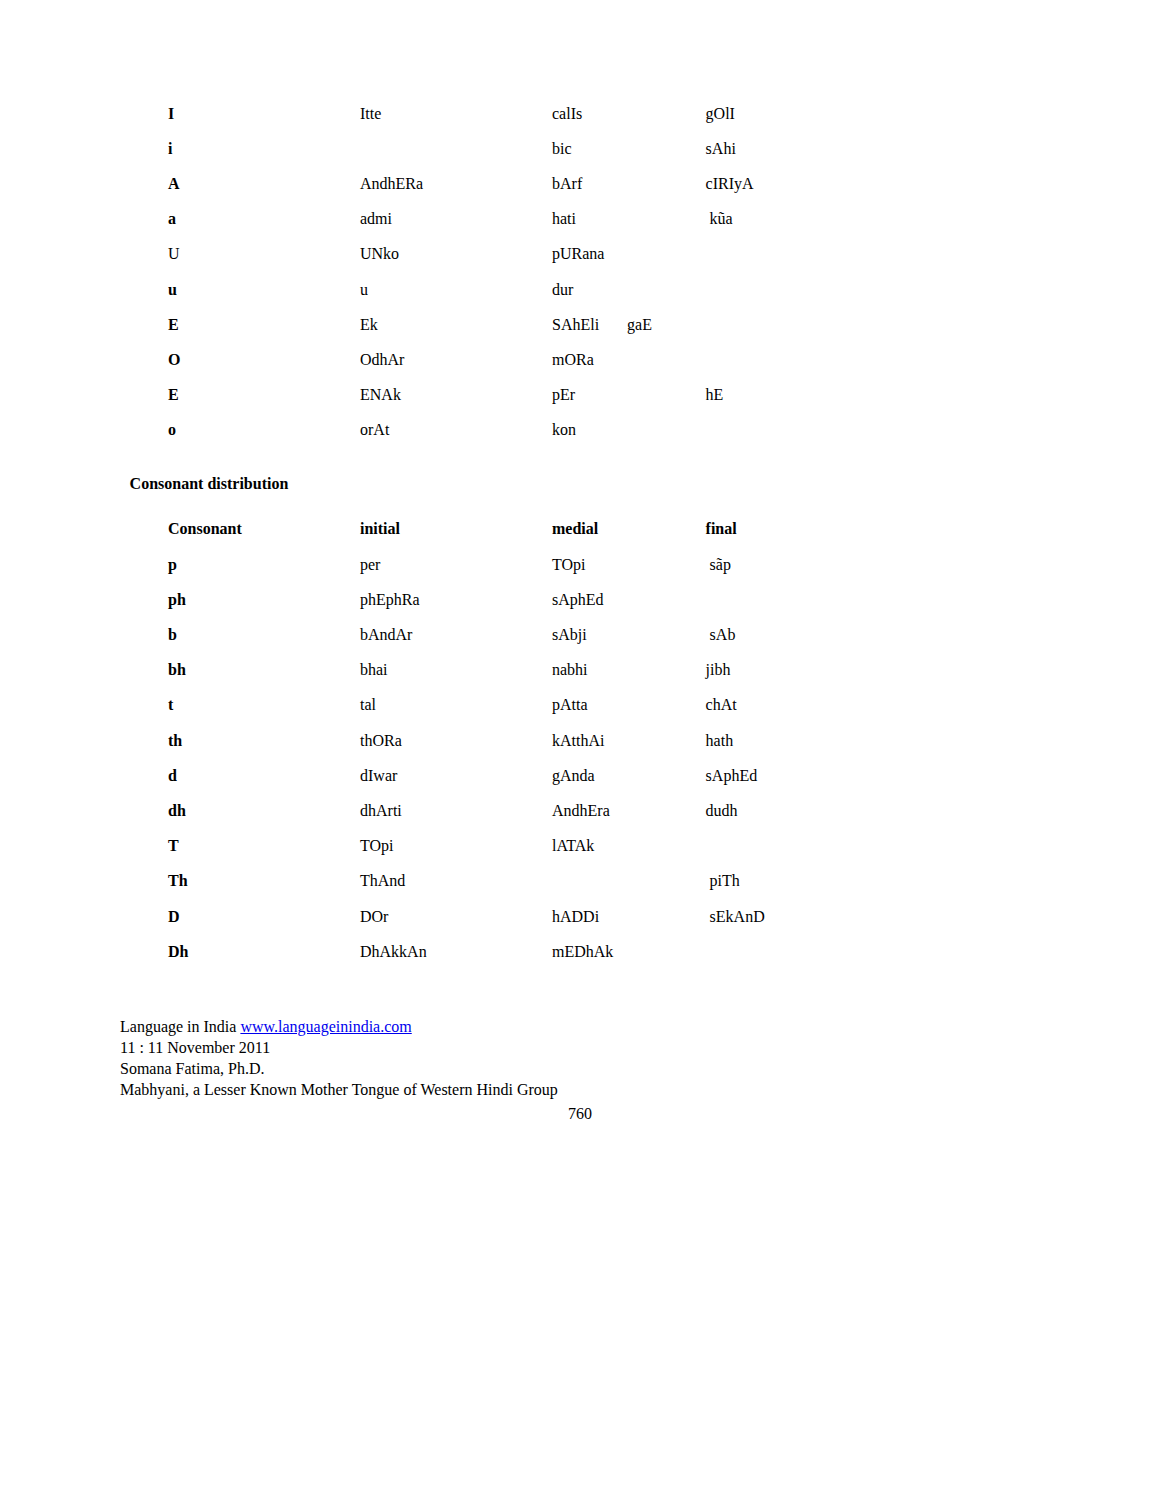| I | Itte | calIs | gOlI |
| i | | bic | sAhi |
| A | AndhERa | bArf | cIRIyA |
| a | admi | hati | kũa |
| U | UNko | pURana | |
| u | u | dur | |
| E | Ek | SAhEli gaE | |
| O | OdhAr | mORa | |
| E | ENAk | pEr | hE |
| o | orAt | kon | |
Consonant distribution
| Consonant | initial | medial | final |
| --- | --- | --- | --- |
| p | per | TOpi | sãp |
| ph | phEphRa | sAphEd | |
| b | bAndAr | sAbji | sAb |
| bh | bhai | nabhi | jibh |
| t | tal | pAtta | chAt |
| th | thORa | kAtthAi | hath |
| d | dIwar | gAnda | sAphEd |
| dh | dhArti | AndhEra | dudh |
| T | TOpi | lATAk | |
| Th | ThAnd | | piTh |
| D | DOr | hADDi | sEkAnD |
| Dh | DhAkkAn | mEDhAk | |
Language in India www.languageinindia.com
11 : 11 November 2011
Somana Fatima, Ph.D.
Mabhyani, a Lesser Known Mother Tongue of Western Hindi Group
760